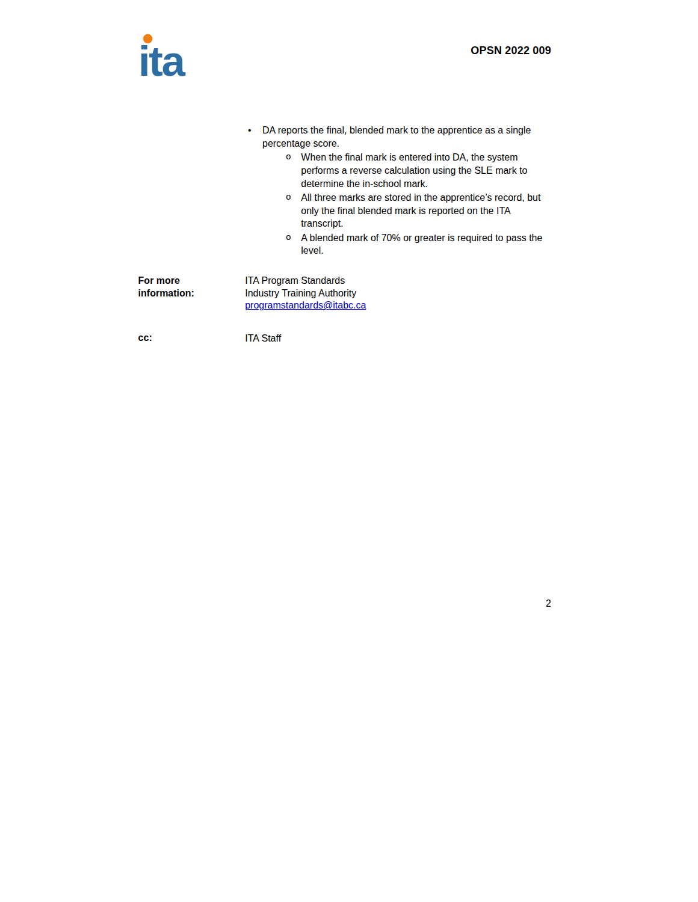ita
OPSN 2022 009
DA reports the final, blended mark to the apprentice as a single percentage score.
When the final mark is entered into DA, the system performs a reverse calculation using the SLE mark to determine the in-school mark.
All three marks are stored in the apprentice’s record, but only the final blended mark is reported on the ITA transcript.
A blended mark of 70% or greater is required to pass the level.
For more
information:
ITA Program Standards
Industry Training Authority
programstandards@itabc.ca
cc:
ITA Staff
2